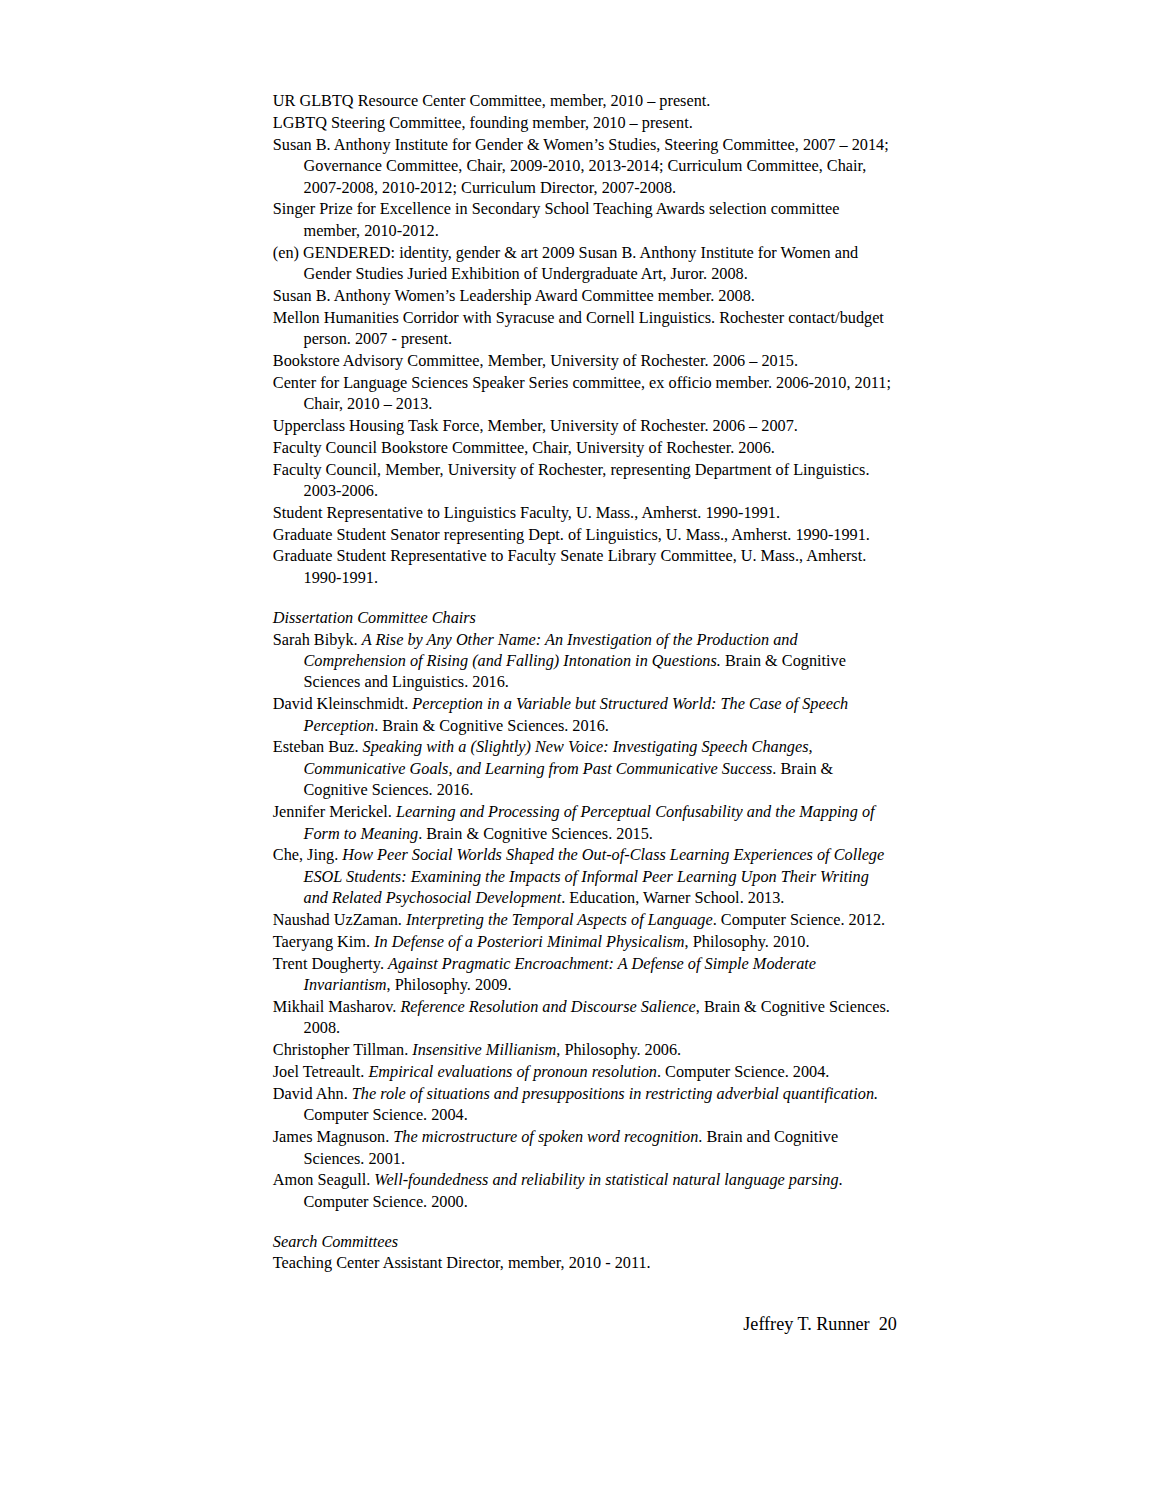UR GLBTQ Resource Center Committee, member, 2010 – present.
LGBTQ Steering Committee, founding member, 2010 – present.
Susan B. Anthony Institute for Gender & Women’s Studies, Steering Committee, 2007 – 2014; Governance Committee, Chair, 2009-2010, 2013-2014; Curriculum Committee, Chair, 2007-2008, 2010-2012; Curriculum Director, 2007-2008.
Singer Prize for Excellence in Secondary School Teaching Awards selection committee member, 2010-2012.
(en) GENDERED: identity, gender & art 2009 Susan B. Anthony Institute for Women and Gender Studies Juried Exhibition of Undergraduate Art, Juror. 2008.
Susan B. Anthony Women’s Leadership Award Committee member. 2008.
Mellon Humanities Corridor with Syracuse and Cornell Linguistics. Rochester contact/budget person. 2007 - present.
Bookstore Advisory Committee, Member, University of Rochester. 2006 – 2015.
Center for Language Sciences Speaker Series committee, ex officio member. 2006-2010, 2011; Chair, 2010 – 2013.
Upperclass Housing Task Force, Member, University of Rochester. 2006 – 2007.
Faculty Council Bookstore Committee, Chair, University of Rochester. 2006.
Faculty Council, Member, University of Rochester, representing Department of Linguistics. 2003-2006.
Student Representative to Linguistics Faculty, U. Mass., Amherst. 1990-1991.
Graduate Student Senator representing Dept. of Linguistics, U. Mass., Amherst. 1990-1991.
Graduate Student Representative to Faculty Senate Library Committee, U. Mass., Amherst. 1990-1991.
Dissertation Committee Chairs
Sarah Bibyk. A Rise by Any Other Name: An Investigation of the Production and Comprehension of Rising (and Falling) Intonation in Questions. Brain & Cognitive Sciences and Linguistics. 2016.
David Kleinschmidt. Perception in a Variable but Structured World: The Case of Speech Perception. Brain & Cognitive Sciences. 2016.
Esteban Buz. Speaking with a (Slightly) New Voice: Investigating Speech Changes, Communicative Goals, and Learning from Past Communicative Success. Brain & Cognitive Sciences. 2016.
Jennifer Merickel. Learning and Processing of Perceptual Confusability and the Mapping of Form to Meaning. Brain & Cognitive Sciences. 2015.
Che, Jing. How Peer Social Worlds Shaped the Out-of-Class Learning Experiences of College ESOL Students: Examining the Impacts of Informal Peer Learning Upon Their Writing and Related Psychosocial Development. Education, Warner School. 2013.
Naushad UzZaman. Interpreting the Temporal Aspects of Language. Computer Science. 2012.
Taeryang Kim. In Defense of a Posteriori Minimal Physicalism, Philosophy. 2010.
Trent Dougherty. Against Pragmatic Encroachment: A Defense of Simple Moderate Invariantism, Philosophy. 2009.
Mikhail Masharov. Reference Resolution and Discourse Salience, Brain & Cognitive Sciences. 2008.
Christopher Tillman. Insensitive Millianism, Philosophy. 2006.
Joel Tetreault. Empirical evaluations of pronoun resolution. Computer Science. 2004.
David Ahn. The role of situations and presuppositions in restricting adverbial quantification. Computer Science. 2004.
James Magnuson. The microstructure of spoken word recognition. Brain and Cognitive Sciences. 2001.
Amon Seagull. Well-foundedness and reliability in statistical natural language parsing. Computer Science. 2000.
Search Committees
Teaching Center Assistant Director, member, 2010 - 2011.
Jeffrey T. Runner 20